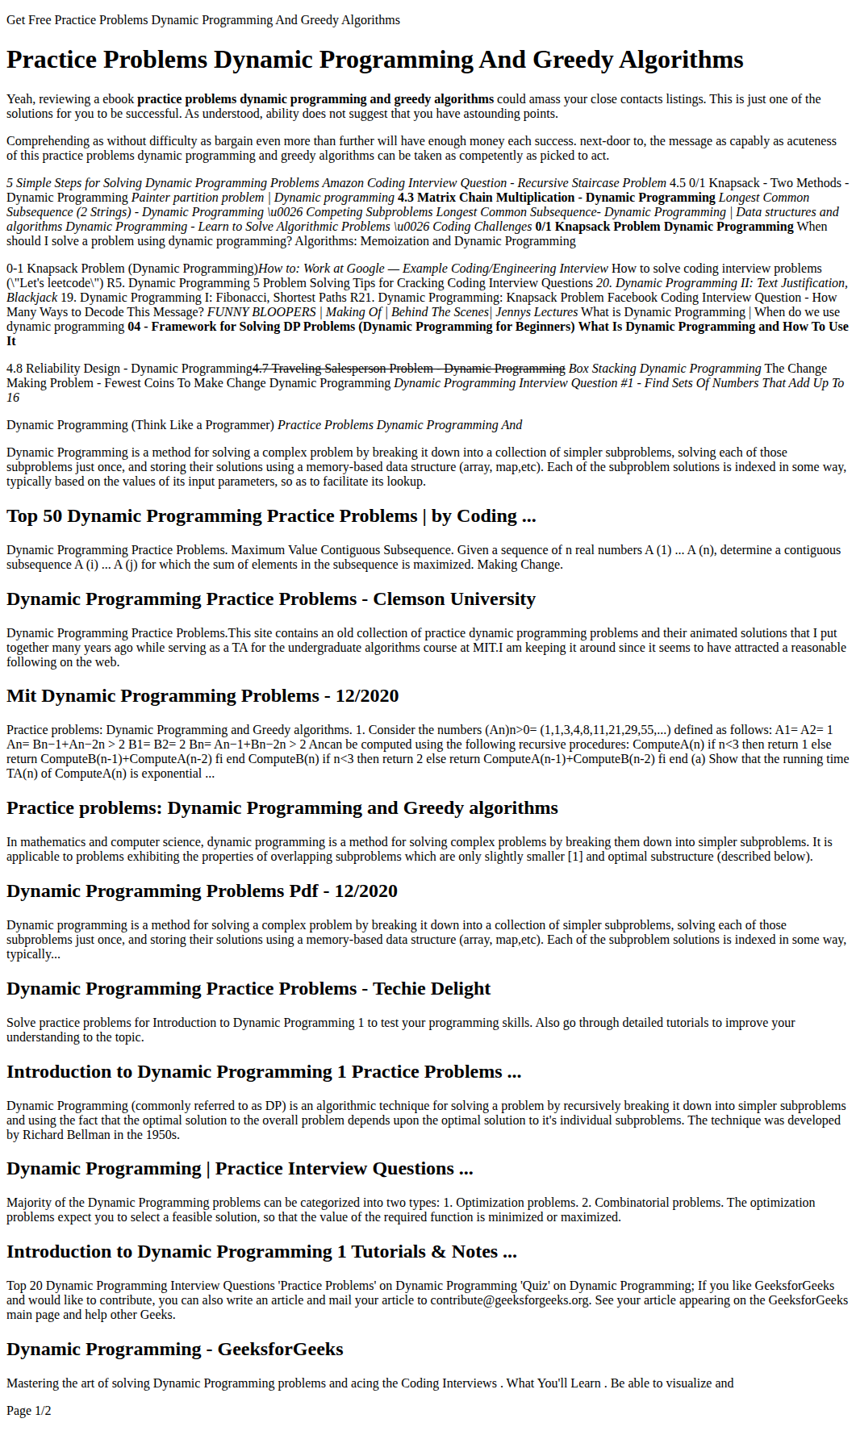Get Free Practice Problems Dynamic Programming And Greedy Algorithms
Practice Problems Dynamic Programming And Greedy Algorithms
Yeah, reviewing a ebook practice problems dynamic programming and greedy algorithms could amass your close contacts listings. This is just one of the solutions for you to be successful. As understood, ability does not suggest that you have astounding points.
Comprehending as without difficulty as bargain even more than further will have enough money each success. next-door to, the message as capably as acuteness of this practice problems dynamic programming and greedy algorithms can be taken as competently as picked to act.
5 Simple Steps for Solving Dynamic Programming Problems Amazon Coding Interview Question - Recursive Staircase Problem 4.5 0/1 Knapsack - Two Methods - Dynamic Programming Painter partition problem | Dynamic programming 4.3 Matrix Chain Multiplication - Dynamic Programming Longest Common Subsequence (2 Strings) - Dynamic Programming \u0026 Competing Subproblems Longest Common Subsequence- Dynamic Programming | Data structures and algorithms Dynamic Programming - Learn to Solve Algorithmic Problems \u0026 Coding Challenges 0/1 Knapsack Problem Dynamic Programming When should I solve a problem using dynamic programming? Algorithms: Memoization and Dynamic Programming
0-1 Knapsack Problem (Dynamic Programming)How to: Work at Google — Example Coding/Engineering Interview How to solve coding interview problems (\"Let's leetcode\") R5. Dynamic Programming 5 Problem Solving Tips for Cracking Coding Interview Questions 20. Dynamic Programming II: Text Justification, Blackjack 19. Dynamic Programming I: Fibonacci, Shortest Paths R21. Dynamic Programming: Knapsack Problem Facebook Coding Interview Question - How Many Ways to Decode This Message? FUNNY BLOOPERS | Making Of | Behind The Scenes| Jennys Lectures What is Dynamic Programming | When do we use dynamic programming 04 - Framework for Solving DP Problems (Dynamic Programming for Beginners) What Is Dynamic Programming and How To Use It
4.8 Reliability Design - Dynamic Programming4.7 Traveling Salesperson Problem - Dynamic Programming Box Stacking Dynamic Programming The Change Making Problem - Fewest Coins To Make Change Dynamic Programming Dynamic Programming Interview Question #1 - Find Sets Of Numbers That Add Up To 16
Dynamic Programming (Think Like a Programmer) Practice Problems Dynamic Programming And
Dynamic Programming is a method for solving a complex problem by breaking it down into a collection of simpler subproblems, solving each of those subproblems just once, and storing their solutions using a memory-based data structure (array, map,etc). Each of the subproblem solutions is indexed in some way, typically based on the values of its input parameters, so as to facilitate its lookup.
Top 50 Dynamic Programming Practice Problems | by Coding ...
Dynamic Programming Practice Problems. Maximum Value Contiguous Subsequence. Given a sequence of n real numbers A (1) ... A (n), determine a contiguous subsequence A (i) ... A (j) for which the sum of elements in the subsequence is maximized. Making Change.
Dynamic Programming Practice Problems - Clemson University
Dynamic Programming Practice Problems.This site contains an old collection of practice dynamic programming problems and their animated solutions that I put together many years ago while serving as a TA for the undergraduate algorithms course at MIT.I am keeping it around since it seems to have attracted a reasonable following on the web.
Mit Dynamic Programming Problems - 12/2020
Practice problems: Dynamic Programming and Greedy algorithms. 1. Consider the numbers (An)n>0= (1,1,3,4,8,11,21,29,55,...) defined as follows: A1= A2= 1 An= Bn−1+An−2n > 2 B1= B2= 2 Bn= An−1+Bn−2n > 2 Ancan be computed using the following recursive procedures: ComputeA(n) if n<3 then return 1 else return ComputeB(n-1)+ComputeA(n-2) fi end ComputeB(n) if n<3 then return 2 else return ComputeA(n-1)+ComputeB(n-2) fi end (a) Show that the running time TA(n) of ComputeA(n) is exponential ...
Practice problems: Dynamic Programming and Greedy algorithms
In mathematics and computer science, dynamic programming is a method for solving complex problems by breaking them down into simpler subproblems. It is applicable to problems exhibiting the properties of overlapping subproblems which are only slightly smaller [1] and optimal substructure (described below).
Dynamic Programming Problems Pdf - 12/2020
Dynamic programming is a method for solving a complex problem by breaking it down into a collection of simpler subproblems, solving each of those subproblems just once, and storing their solutions using a memory-based data structure (array, map,etc). Each of the subproblem solutions is indexed in some way, typically...
Dynamic Programming Practice Problems - Techie Delight
Solve practice problems for Introduction to Dynamic Programming 1 to test your programming skills. Also go through detailed tutorials to improve your understanding to the topic.
Introduction to Dynamic Programming 1 Practice Problems ...
Dynamic Programming (commonly referred to as DP) is an algorithmic technique for solving a problem by recursively breaking it down into simpler subproblems and using the fact that the optimal solution to the overall problem depends upon the optimal solution to it's individual subproblems. The technique was developed by Richard Bellman in the 1950s.
Dynamic Programming | Practice Interview Questions ...
Majority of the Dynamic Programming problems can be categorized into two types: 1. Optimization problems. 2. Combinatorial problems. The optimization problems expect you to select a feasible solution, so that the value of the required function is minimized or maximized.
Introduction to Dynamic Programming 1 Tutorials & Notes ...
Top 20 Dynamic Programming Interview Questions 'Practice Problems' on Dynamic Programming 'Quiz' on Dynamic Programming; If you like GeeksforGeeks and would like to contribute, you can also write an article and mail your article to contribute@geeksforgeeks.org. See your article appearing on the GeeksforGeeks main page and help other Geeks.
Dynamic Programming - GeeksforGeeks
Mastering the art of solving Dynamic Programming problems and acing the Coding Interviews . What You'll Learn . Be able to visualize and
Page 1/2